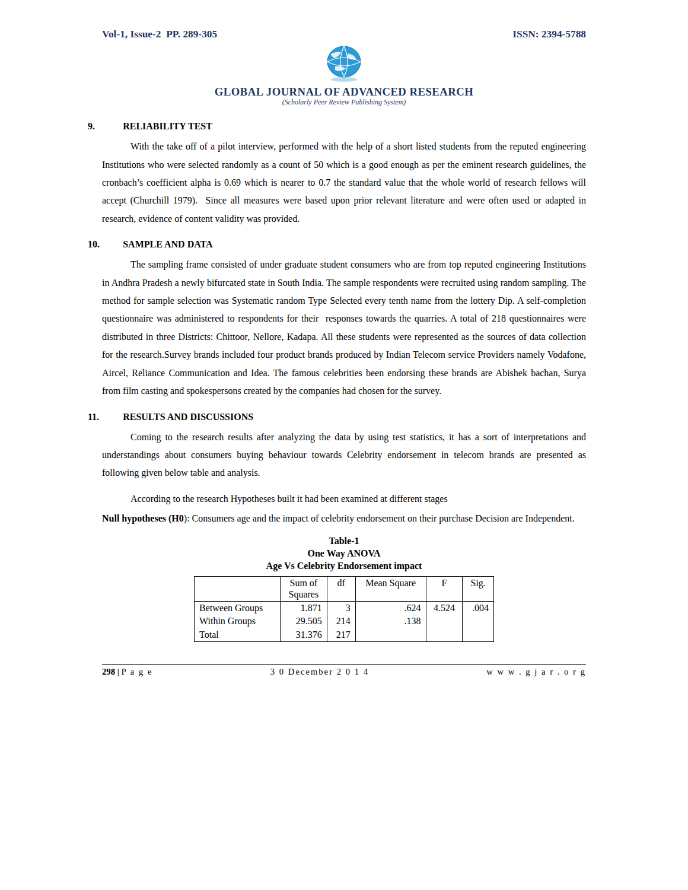Vol-1, Issue-2 PP. 289-305
ISSN: 2394-5788
GLOBAL JOURNAL OF ADVANCED RESEARCH
(Scholarly Peer Review Publishing System)
9. RELIABILITY TEST
With the take off of a pilot interview, performed with the help of a short listed students from the reputed engineering Institutions who were selected randomly as a count of 50 which is a good enough as per the eminent research guidelines, the cronbach’s coefficient alpha is 0.69 which is nearer to 0.7 the standard value that the whole world of research fellows will accept (Churchill 1979). Since all measures were based upon prior relevant literature and were often used or adapted in research, evidence of content validity was provided.
10. SAMPLE AND DATA
The sampling frame consisted of under graduate student consumers who are from top reputed engineering Institutions in Andhra Pradesh a newly bifurcated state in South India. The sample respondents were recruited using random sampling. The method for sample selection was Systematic random Type Selected every tenth name from the lottery Dip. A self-completion questionnaire was administered to respondents for their responses towards the quarries. A total of 218 questionnaires were distributed in three Districts: Chittoor, Nellore, Kadapa. All these students were represented as the sources of data collection for the research.Survey brands included four product brands produced by Indian Telecom service Providers namely Vodafone, Aircel, Reliance Communication and Idea. The famous celebrities been endorsing these brands are Abishek bachan, Surya from film casting and spokespersons created by the companies had chosen for the survey.
11. RESULTS AND DISCUSSIONS
Coming to the research results after analyzing the data by using test statistics, it has a sort of interpretations and understandings about consumers buying behaviour towards Celebrity endorsement in telecom brands are presented as following given below table and analysis.
According to the research Hypotheses built it had been examined at different stages
Null hypotheses (H0): Consumers age and the impact of celebrity endorsement on their purchase Decision are Independent.
Table-1
One Way ANOVA
Age Vs Celebrity Endorsement impact
| | Sum of Squares | df | Mean Square | F | Sig. |
| --- | --- | --- | --- | --- | --- |
| Between Groups | 1.871 | 3 | .624 | 4.524 | .004 |
| Within Groups | 29.505 | 214 | .138 | | |
| Total | 31.376 | 217 | | | |
298 | P a g e
3 0 December 2 0 1 4
w w w . g j a r . o r g